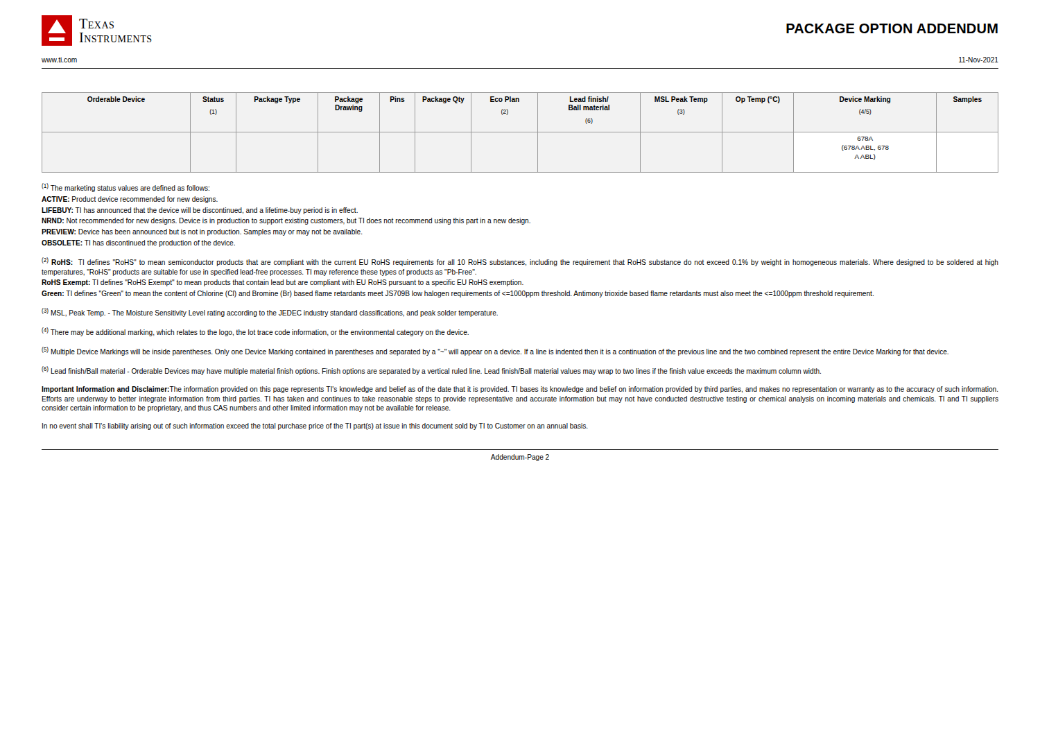Texas
Instruments
PACKAGE OPTION ADDENDUM
www.ti.com 11-Nov-2021
| Orderable Device | Status (1) | Package Type | Package Drawing | Pins | Package Qty | Eco Plan (2) | Lead finish/ Ball material (6) | MSL Peak Temp (3) | Op Temp (°C) | Device Marking (4/5) | Samples |
| --- | --- | --- | --- | --- | --- | --- | --- | --- | --- | --- | --- |
| | | | | | | | | | | 678A (678A ABL, 678 A ABL) | |
(1) The marketing status values are defined as follows:
ACTIVE: Product device recommended for new designs.
LIFEBUY: TI has announced that the device will be discontinued, and a lifetime-buy period is in effect.
NRND: Not recommended for new designs. Device is in production to support existing customers, but TI does not recommend using this part in a new design.
PREVIEW: Device has been announced but is not in production. Samples may or may not be available.
OBSOLETE: TI has discontinued the production of the device.
(2) RoHS: TI defines "RoHS" to mean semiconductor products that are compliant with the current EU RoHS requirements for all 10 RoHS substances, including the requirement that RoHS substance do not exceed 0.1% by weight in homogeneous materials. Where designed to be soldered at high temperatures, "RoHS" products are suitable for use in specified lead-free processes. TI may reference these types of products as "Pb-Free".
RoHS Exempt: TI defines "RoHS Exempt" to mean products that contain lead but are compliant with EU RoHS pursuant to a specific EU RoHS exemption.
Green: TI defines "Green" to mean the content of Chlorine (Cl) and Bromine (Br) based flame retardants meet JS709B low halogen requirements of <=1000ppm threshold. Antimony trioxide based flame retardants must also meet the <=1000ppm threshold requirement.
(3) MSL, Peak Temp. - The Moisture Sensitivity Level rating according to the JEDEC industry standard classifications, and peak solder temperature.
(4) There may be additional marking, which relates to the logo, the lot trace code information, or the environmental category on the device.
(5) Multiple Device Markings will be inside parentheses. Only one Device Marking contained in parentheses and separated by a "~" will appear on a device. If a line is indented then it is a continuation of the previous line and the two combined represent the entire Device Marking for that device.
(6) Lead finish/Ball material - Orderable Devices may have multiple material finish options. Finish options are separated by a vertical ruled line. Lead finish/Ball material values may wrap to two lines if the finish value exceeds the maximum column width.
Important Information and Disclaimer: The information provided on this page represents TI's knowledge and belief as of the date that it is provided. TI bases its knowledge and belief on information provided by third parties, and makes no representation or warranty as to the accuracy of such information. Efforts are underway to better integrate information from third parties. TI has taken and continues to take reasonable steps to provide representative and accurate information but may not have conducted destructive testing or chemical analysis on incoming materials and chemicals. TI and TI suppliers consider certain information to be proprietary, and thus CAS numbers and other limited information may not be available for release.
In no event shall TI's liability arising out of such information exceed the total purchase price of the TI part(s) at issue in this document sold by TI to Customer on an annual basis.
Addendum-Page 2